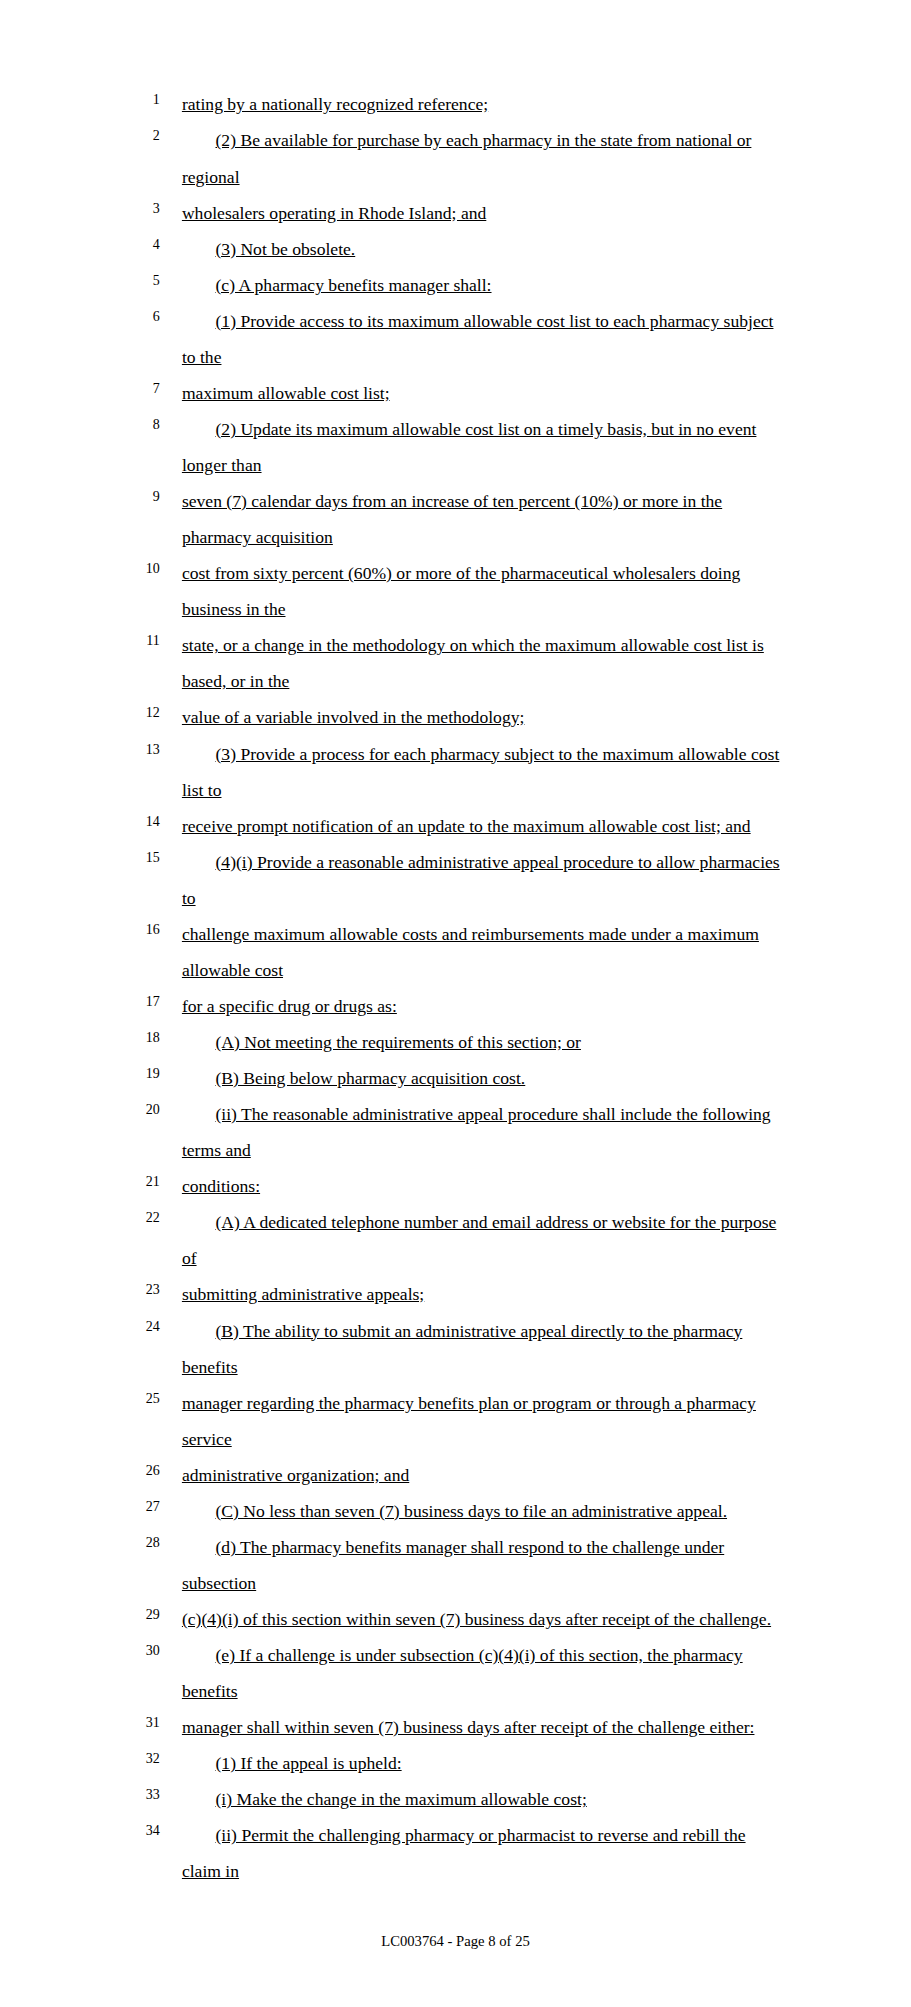rating by a nationally recognized reference;
(2) Be available for purchase by each pharmacy in the state from national or regional
wholesalers operating in Rhode Island; and
(3) Not be obsolete.
(c) A pharmacy benefits manager shall:
(1) Provide access to its maximum allowable cost list to each pharmacy subject to the
maximum allowable cost list;
(2) Update its maximum allowable cost list on a timely basis, but in no event longer than
seven (7) calendar days from an increase of ten percent (10%) or more in the pharmacy acquisition
cost from sixty percent (60%) or more of the pharmaceutical wholesalers doing business in the
state, or a change in the methodology on which the maximum allowable cost list is based, or in the
value of a variable involved in the methodology;
(3) Provide a process for each pharmacy subject to the maximum allowable cost list to
receive prompt notification of an update to the maximum allowable cost list; and
(4)(i) Provide a reasonable administrative appeal procedure to allow pharmacies to
challenge maximum allowable costs and reimbursements made under a maximum allowable cost
for a specific drug or drugs as:
(A) Not meeting the requirements of this section; or
(B) Being below pharmacy acquisition cost.
(ii) The reasonable administrative appeal procedure shall include the following terms and
conditions:
(A) A dedicated telephone number and email address or website for the purpose of
submitting administrative appeals;
(B) The ability to submit an administrative appeal directly to the pharmacy benefits
manager regarding the pharmacy benefits plan or program or through a pharmacy service
administrative organization; and
(C) No less than seven (7) business days to file an administrative appeal.
(d) The pharmacy benefits manager shall respond to the challenge under subsection
(c)(4)(i) of this section within seven (7) business days after receipt of the challenge.
(e) If a challenge is under subsection (c)(4)(i) of this section, the pharmacy benefits
manager shall within seven (7) business days after receipt of the challenge either:
(1) If the appeal is upheld:
(i) Make the change in the maximum allowable cost;
(ii) Permit the challenging pharmacy or pharmacist to reverse and rebill the claim in
LC003764 - Page 8 of 25